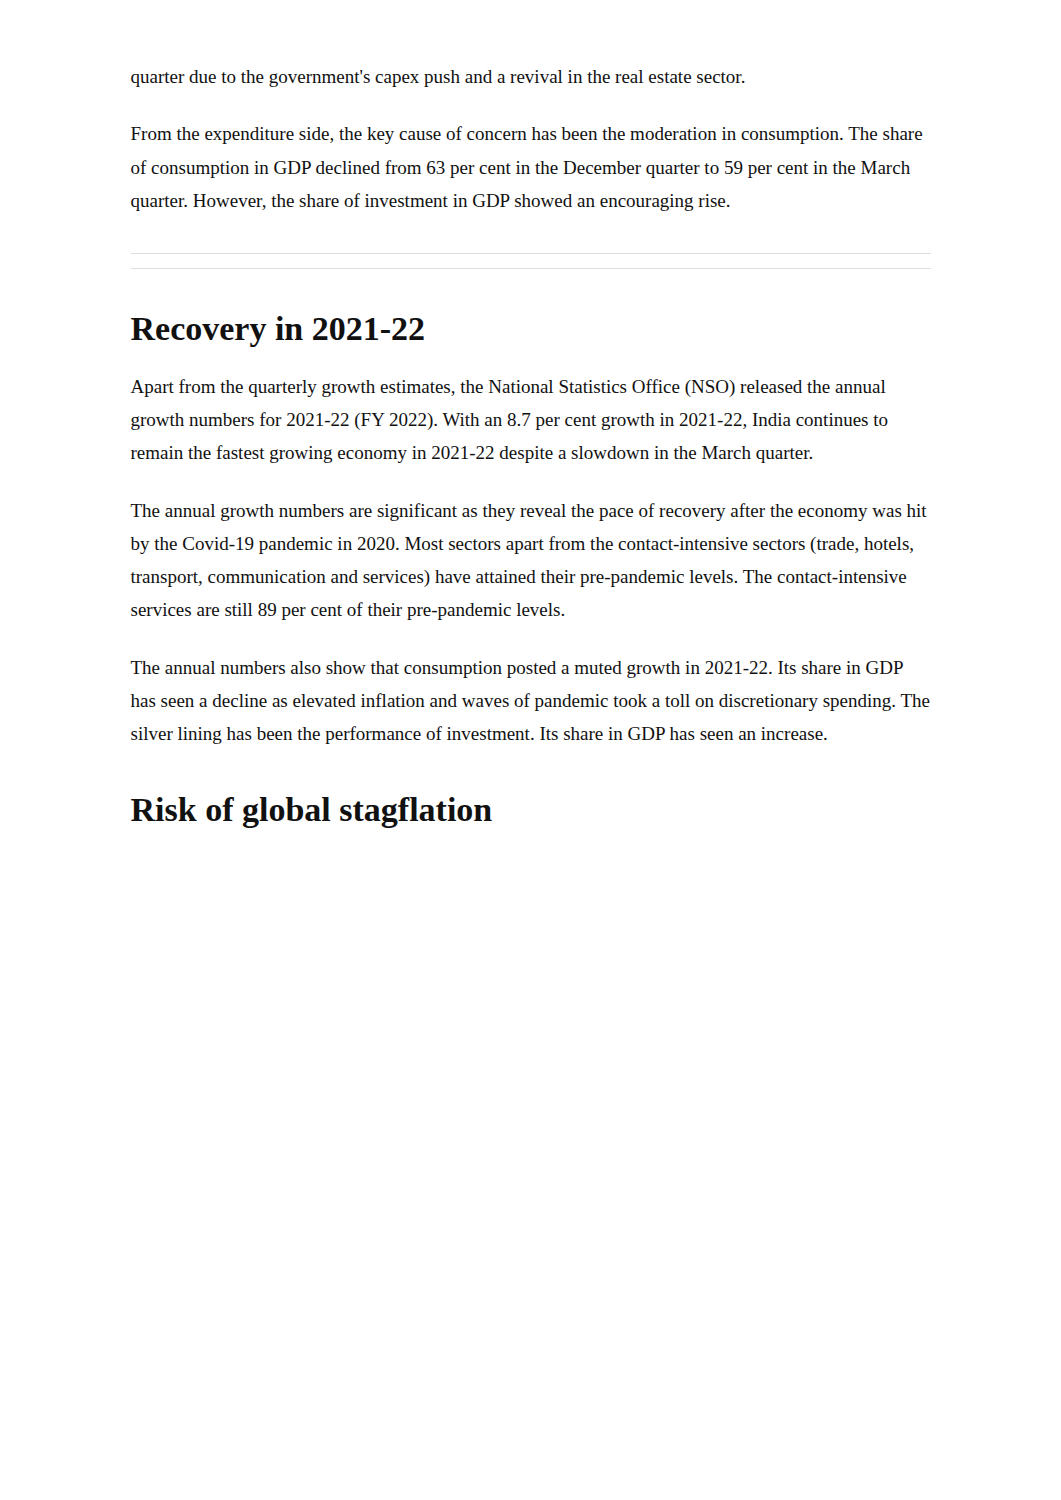quarter due to the government's capex push and a revival in the real estate sector.
From the expenditure side, the key cause of concern has been the moderation in consumption. The share of consumption in GDP declined from 63 per cent in the December quarter to 59 per cent in the March quarter. However, the share of investment in GDP showed an encouraging rise.
Recovery in 2021-22
Apart from the quarterly growth estimates, the National Statistics Office (NSO) released the annual growth numbers for 2021-22 (FY 2022). With an 8.7 per cent growth in 2021-22, India continues to remain the fastest growing economy in 2021-22 despite a slowdown in the March quarter.
The annual growth numbers are significant as they reveal the pace of recovery after the economy was hit by the Covid-19 pandemic in 2020. Most sectors apart from the contact-intensive sectors (trade, hotels, transport, communication and services) have attained their pre-pandemic levels. The contact-intensive services are still 89 per cent of their pre-pandemic levels.
The annual numbers also show that consumption posted a muted growth in 2021-22. Its share in GDP has seen a decline as elevated inflation and waves of pandemic took a toll on discretionary spending. The silver lining has been the performance of investment. Its share in GDP has seen an increase.
Risk of global stagflation